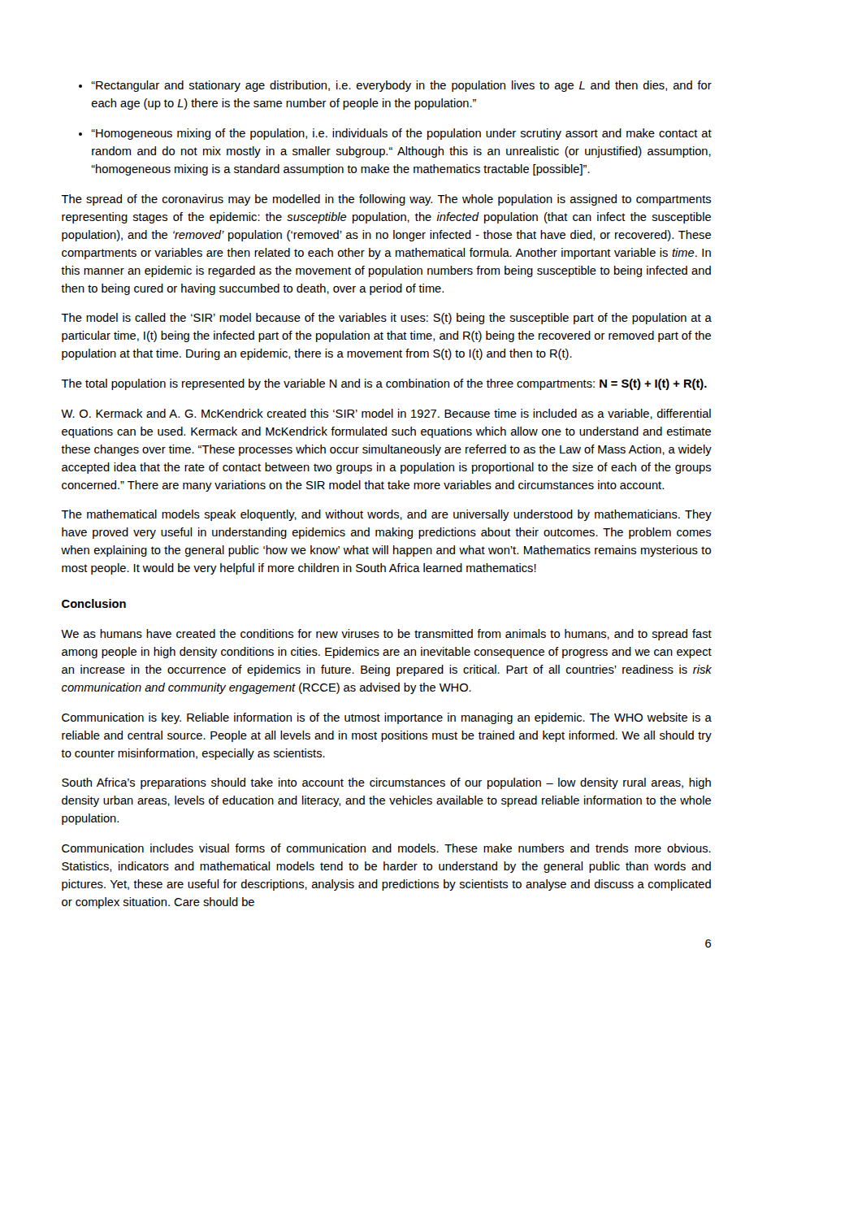“Rectangular and stationary age distribution, i.e. everybody in the population lives to age L and then dies, and for each age (up to L) there is the same number of people in the population.”
“Homogeneous mixing of the population, i.e. individuals of the population under scrutiny assort and make contact at random and do not mix mostly in a smaller subgroup.“ Although this is an unrealistic (or unjustified) assumption, “homogeneous mixing is a standard assumption to make the mathematics tractable [possible]”.
The spread of the coronavirus may be modelled in the following way. The whole population is assigned to compartments representing stages of the epidemic: the susceptible population, the infected population (that can infect the susceptible population), and the ‘removed’ population (‘removed’ as in no longer infected - those that have died, or recovered). These compartments or variables are then related to each other by a mathematical formula. Another important variable is time. In this manner an epidemic is regarded as the movement of population numbers from being susceptible to being infected and then to being cured or having succumbed to death, over a period of time.
The model is called the ‘SIR’ model because of the variables it uses: S(t) being the susceptible part of the population at a particular time, I(t) being the infected part of the population at that time, and R(t) being the recovered or removed part of the population at that time. During an epidemic, there is a movement from S(t) to I(t) and then to R(t).
The total population is represented by the variable N and is a combination of the three compartments: N = S(t) + I(t) + R(t).
W. O. Kermack and A. G. McKendrick created this ‘SIR’ model in 1927. Because time is included as a variable, differential equations can be used. Kermack and McKendrick formulated such equations which allow one to understand and estimate these changes over time. “These processes which occur simultaneously are referred to as the Law of Mass Action, a widely accepted idea that the rate of contact between two groups in a population is proportional to the size of each of the groups concerned.” There are many variations on the SIR model that take more variables and circumstances into account.
The mathematical models speak eloquently, and without words, and are universally understood by mathematicians. They have proved very useful in understanding epidemics and making predictions about their outcomes. The problem comes when explaining to the general public ‘how we know’ what will happen and what won’t. Mathematics remains mysterious to most people. It would be very helpful if more children in South Africa learned mathematics!
Conclusion
We as humans have created the conditions for new viruses to be transmitted from animals to humans, and to spread fast among people in high density conditions in cities. Epidemics are an inevitable consequence of progress and we can expect an increase in the occurrence of epidemics in future. Being prepared is critical. Part of all countries’ readiness is risk communication and community engagement (RCCE) as advised by the WHO.
Communication is key. Reliable information is of the utmost importance in managing an epidemic. The WHO website is a reliable and central source. People at all levels and in most positions must be trained and kept informed. We all should try to counter misinformation, especially as scientists.
South Africa’s preparations should take into account the circumstances of our population – low density rural areas, high density urban areas, levels of education and literacy, and the vehicles available to spread reliable information to the whole population.
Communication includes visual forms of communication and models. These make numbers and trends more obvious. Statistics, indicators and mathematical models tend to be harder to understand by the general public than words and pictures. Yet, these are useful for descriptions, analysis and predictions by scientists to analyse and discuss a complicated or complex situation. Care should be
6